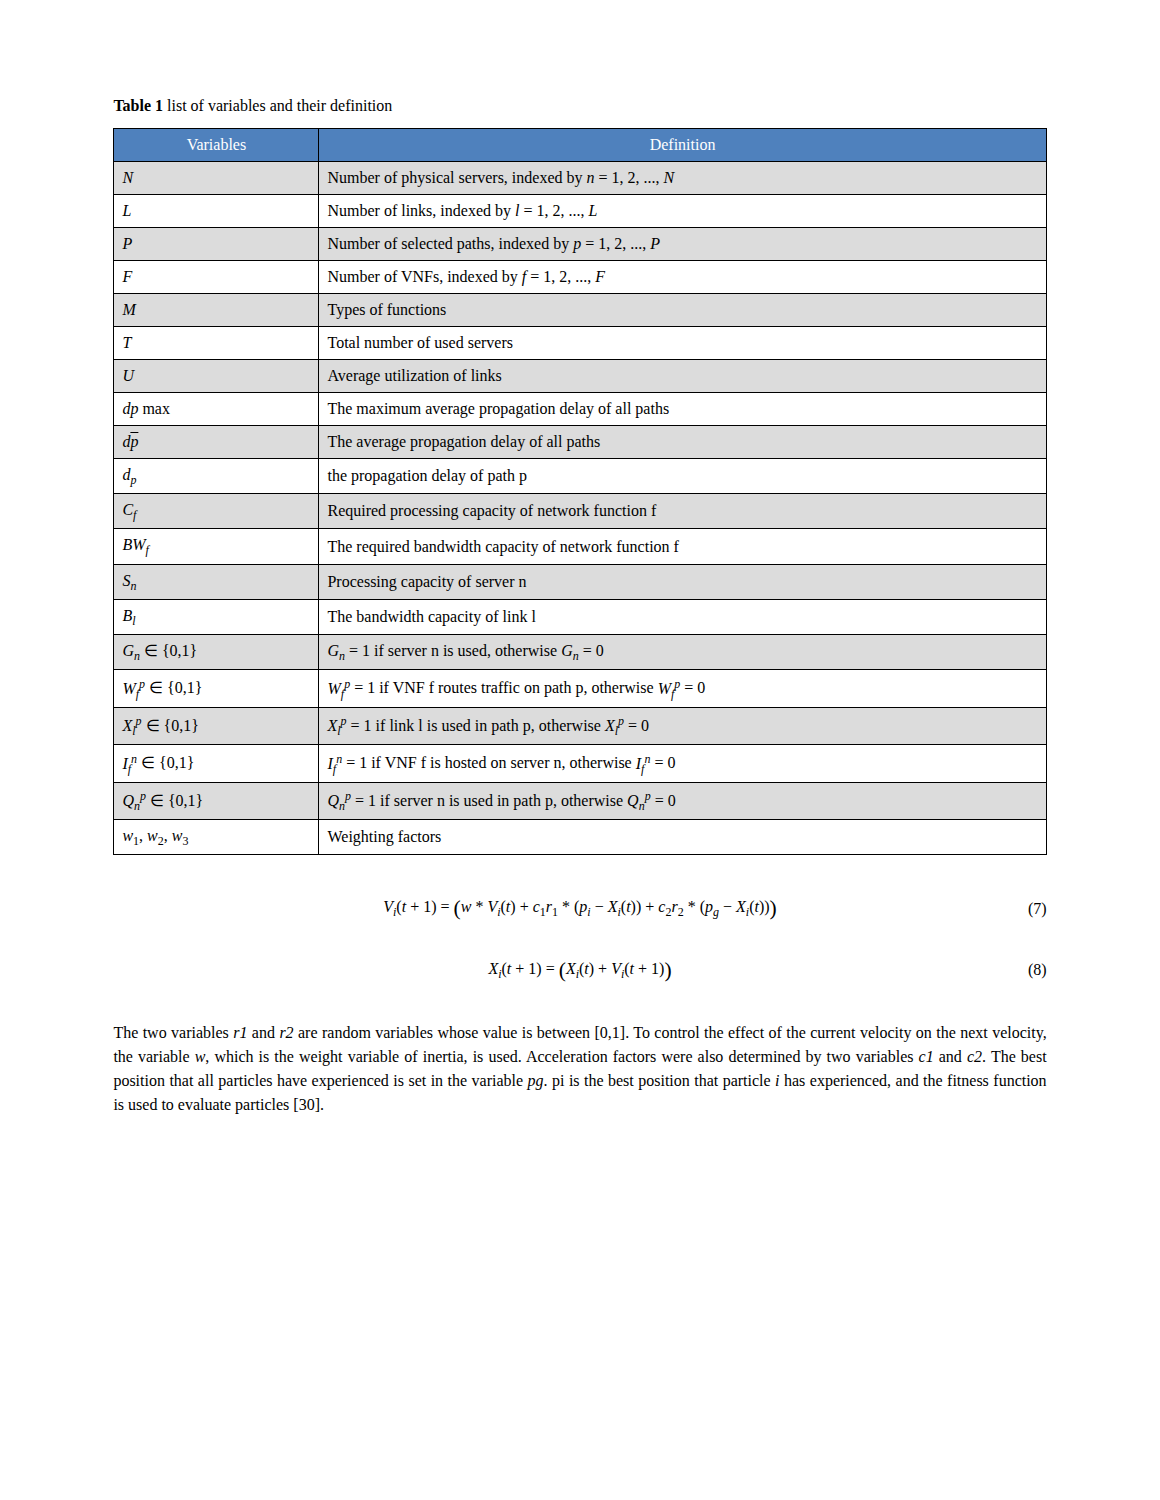Table 1 list of variables and their definition
| Variables | Definition |
| --- | --- |
| N | Number of physical servers, indexed by n = 1, 2, ..., N |
| L | Number of links, indexed by l = 1, 2, ..., L |
| P | Number of selected paths, indexed by p = 1, 2, ..., P |
| F | Number of VNFs, indexed by f = 1, 2, ..., F |
| M | Types of functions |
| T | Total number of used servers |
| U | Average utilization of links |
| dp max | The maximum average propagation delay of all paths |
| d p | The average propagation delay of all paths |
| d p | the propagation delay of path p |
| C f | Required processing capacity of network function f |
| BW f | The required bandwidth capacity of network function f |
| S n | Processing capacity of server n |
| B l | The bandwidth capacity of link l |
| G n ∈ {0,1} | G n = 1 if server n is used, otherwise G n = 0 |
| W f p ∈ {0,1} | W f p = 1 if VNF f routes traffic on path p, otherwise W f p = 0 |
| X l p ∈ {0,1} | X l p = 1 if link l is used in path p, otherwise X l p = 0 |
| I f n ∈ {0,1} | I f n = 1 if VNF f is hosted on server n, otherwise I f n = 0 |
| Q n p ∈ {0,1} | Q n p = 1 if server n is used in path p, otherwise Q n p = 0 |
| w 1 , w 2 , w 3 | Weighting factors |
Vi(t + 1) = (w * Vi(t) + c1r1 * (pi − Xi(t)) + c2r2 * (pg − Xi(t))) (7)
Xi(t + 1) = (Xi(t) + Vi(t + 1)) (8)
The two variables r1 and r2 are random variables whose value is between [0,1]. To control the effect of the current velocity on the next velocity, the variable w, which is the weight variable of inertia, is used. Acceleration factors were also determined by two variables c1 and c2. The best position that all particles have experienced is set in the variable pg. pi is the best position that particle i has experienced, and the fitness function is used to evaluate particles [30].